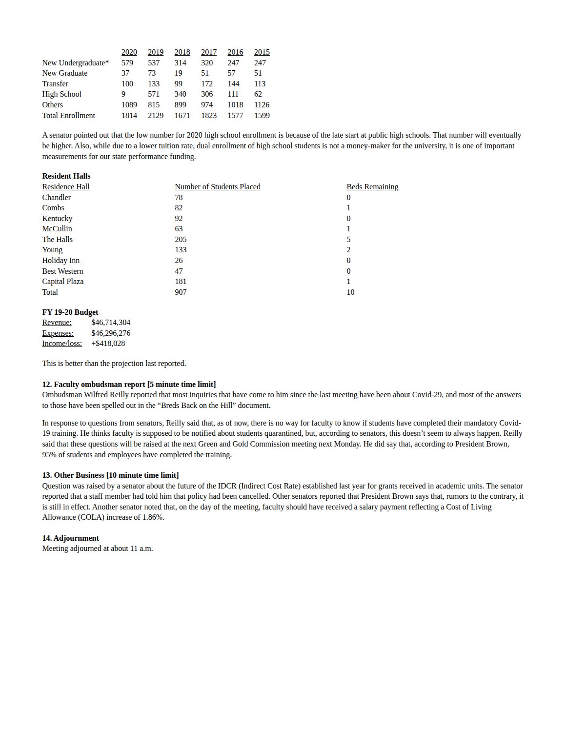| | 2020 | 2019 | 2018 | 2017 | 2016 | 2015 |
| --- | --- | --- | --- | --- | --- | --- |
| New Undergraduate* | 579 | 537 | 314 | 320 | 247 | 247 |
| New Graduate | 37 | 73 | 19 | 51 | 57 | 51 |
| Transfer | 100 | 133 | 99 | 172 | 144 | 113 |
| High School | 9 | 571 | 340 | 306 | 111 | 62 |
| Others | 1089 | 815 | 899 | 974 | 1018 | 1126 |
| Total Enrollment | 1814 | 2129 | 1671 | 1823 | 1577 | 1599 |
A senator pointed out that the low number for 2020 high school enrollment is because of the late start at public high schools. That number will eventually be higher. Also, while due to a lower tuition rate, dual enrollment of high school students is not a money-maker for the university, it is one of important measurements for our state performance funding.
Resident Halls
| Residence Hall | Number of Students Placed | Beds Remaining |
| --- | --- | --- |
| Chandler | 78 | 0 |
| Combs | 82 | 1 |
| Kentucky | 92 | 0 |
| McCullin | 63 | 1 |
| The Halls | 205 | 5 |
| Young | 133 | 2 |
| Holiday Inn | 26 | 0 |
| Best Western | 47 | 0 |
| Capital Plaza | 181 | 1 |
| Total | 907 | 10 |
FY 19-20 Budget
| Revenue: | $46,714,304 |
| Expenses: | $46,296,276 |
| Income/loss: | +$418,028 |
This is better than the projection last reported.
12. Faculty ombudsman report [5 minute time limit]
Ombudsman Wilfred Reilly reported that most inquiries that have come to him since the last meeting have been about Covid-29, and most of the answers to those have been spelled out in the “Breds Back on the Hill” document.
In response to questions from senators, Reilly said that, as of now, there is no way for faculty to know if students have completed their mandatory Covid-19 training. He thinks faculty is supposed to be notified about students quarantined, but, according to senators, this doesn’t seem to always happen. Reilly said that these questions will be raised at the next Green and Gold Commission meeting next Monday. He did say that, according to President Brown, 95% of students and employees have completed the training.
13. Other Business [10 minute time limit]
Question was raised by a senator about the future of the IDCR (Indirect Cost Rate) established last year for grants received in academic units. The senator reported that a staff member had told him that policy had been cancelled. Other senators reported that President Brown says that, rumors to the contrary, it is still in effect. Another senator noted that, on the day of the meeting, faculty should have received a salary payment reflecting a Cost of Living Allowance (COLA) increase of 1.86%.
14. Adjournment
Meeting adjourned at about 11 a.m.